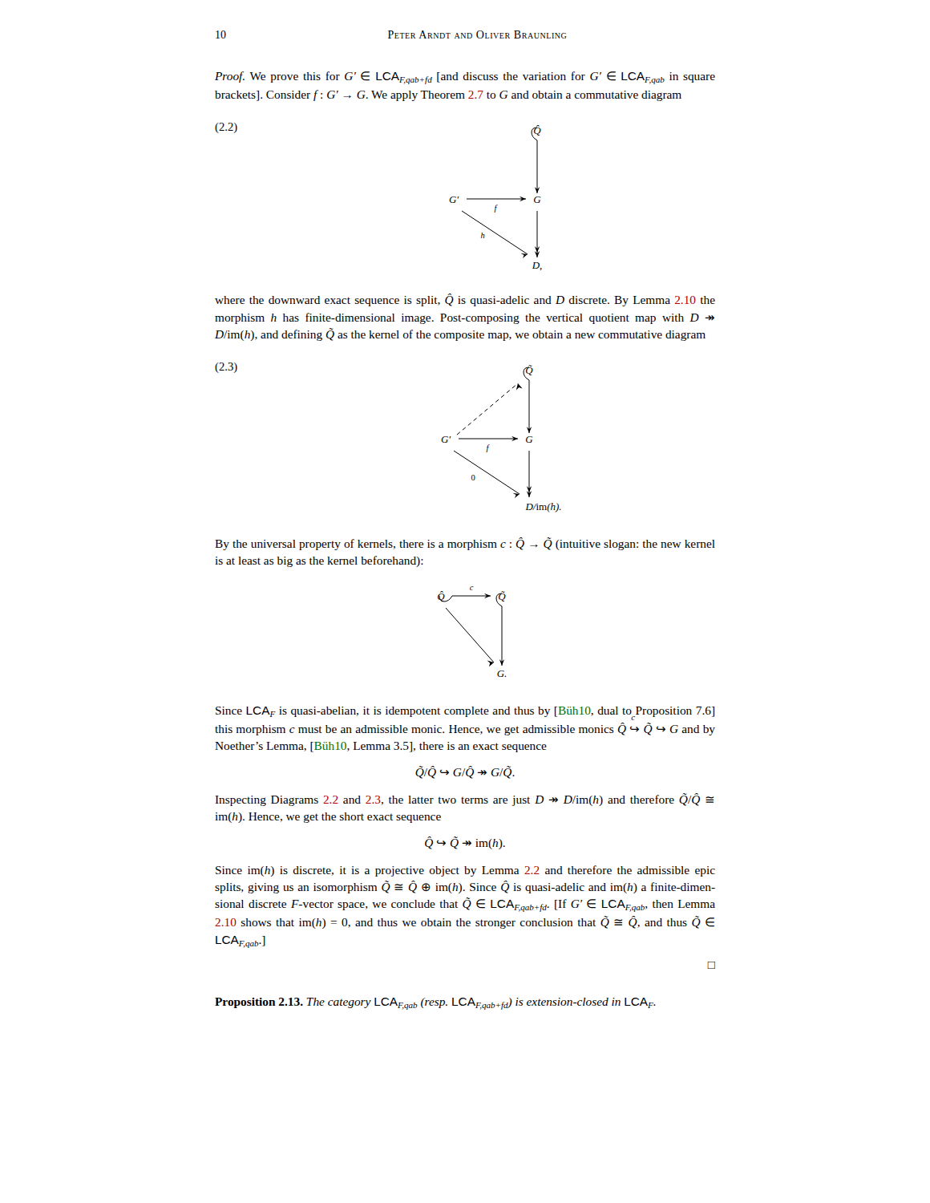10 Peter Arndt and Oliver Braunling
Proof. We prove this for G′ ∈ LCA F,qab+fd [and discuss the variation for G′ ∈ LCA F,qab in square brackets]. Consider f : G′ → G. We apply Theorem 2.7 to G and obtain a commutative diagram
(2.2) Q̂ G′ G D, f h
where the downward exact sequence is split, Q̂ is quasi-adelic and D discrete. By Lemma 2.10 the morphism h has finite-dimensional image. Post-composing the vertical quotient map with D ↠ D/im(h), and defining Q̃ as the kernel of the composite map, we obtain a new commutative diagram
(2.3) Q̃ G′ G D/im(h). f 0
By the universal property of kernels, there is a morphism c : Q̂ → Q̃ (intuitive slogan: the new kernel is at least as big as the kernel beforehand):
Q̂ Q̃ G. c
Since LCA F is quasi-abelian, it is idempotent complete and thus by [Büh10, dual to Proposition 7.6] this morphism c must be an admissible monic. Hence, we get admissible monics Q̂ c↪ Q̃ ↪ G and by Noether’s Lemma, [Büh10, Lemma 3.5], there is an exact sequence
Q̃/Q̂ ↪ G/Q̂ ↠ G/Q̃.
Inspecting Diagrams 2.2 and 2.3, the latter two terms are just D ↠ D/im(h) and therefore Q̃/Q̂ ≅ im(h). Hence, we get the short exact sequence
Q̂ ↪ Q̃ ↠ im(h).
Since im(h) is discrete, it is a projective object by Lemma 2.2 and therefore the admissible epic splits, giving us an isomorphism Q̃ ≅ Q̂ ⊕ im(h). Since Q̂ is quasi-adelic and im(h) a finite-dimensional discrete F-vector space, we conclude that Q̃ ∈ LCA F,qab+fd. [If G′ ∈ LCA F,qab, then Lemma 2.10 shows that im(h) = 0, and thus we obtain the stronger conclusion that Q̃ ≅ Q̂, and thus Q̃ ∈ LCA F,qab.]
□
Proposition 2.13. The category LCA F,qab (resp. LCA F,qab+fd) is extension-closed in LCA F.